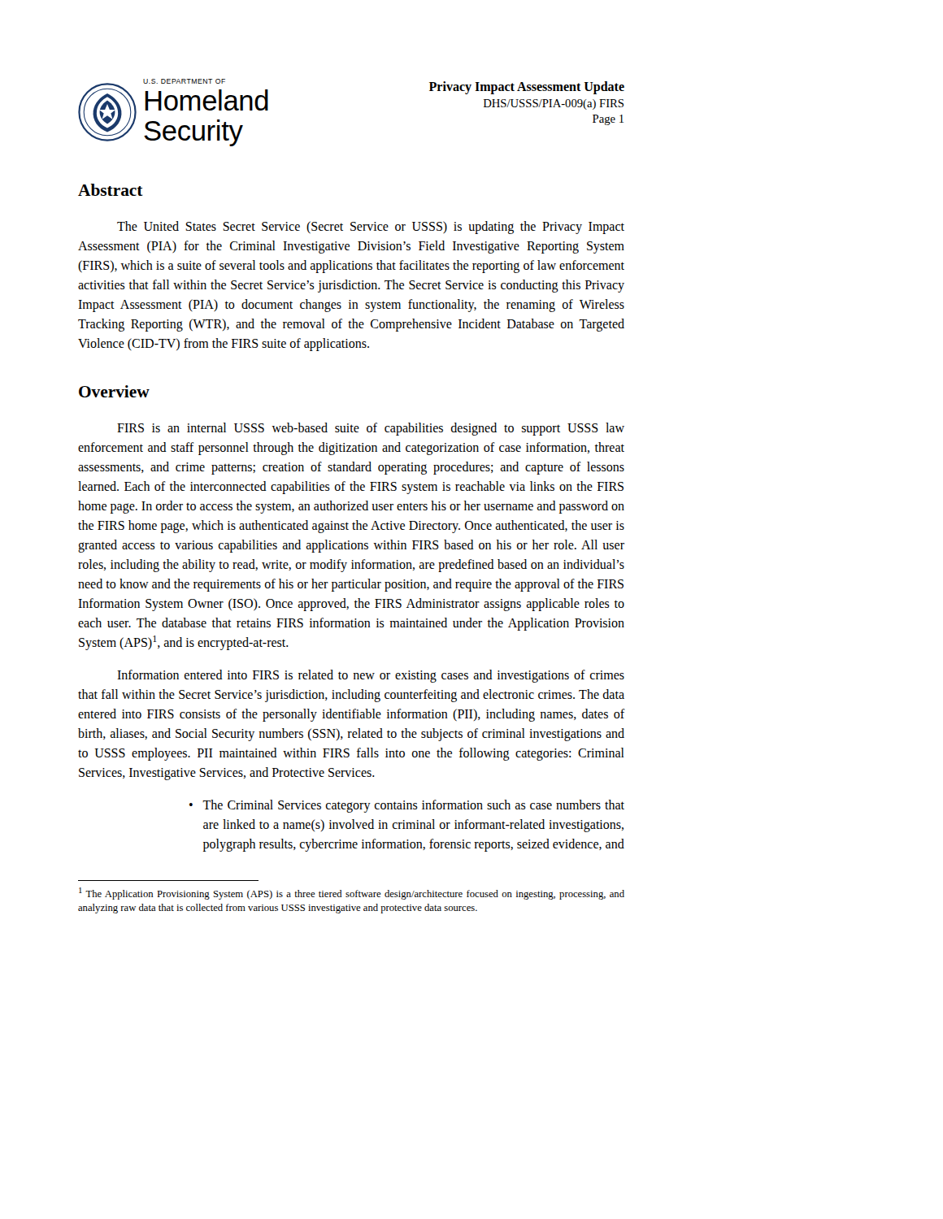U.S. Department of Homeland Security
Privacy Impact Assessment Update
DHS/USSS/PIA-009(a) FIRS
Page 1
Abstract
The United States Secret Service (Secret Service or USSS) is updating the Privacy Impact Assessment (PIA) for the Criminal Investigative Division’s Field Investigative Reporting System (FIRS), which is a suite of several tools and applications that facilitates the reporting of law enforcement activities that fall within the Secret Service’s jurisdiction. The Secret Service is conducting this Privacy Impact Assessment (PIA) to document changes in system functionality, the renaming of Wireless Tracking Reporting (WTR), and the removal of the Comprehensive Incident Database on Targeted Violence (CID-TV) from the FIRS suite of applications.
Overview
FIRS is an internal USSS web-based suite of capabilities designed to support USSS law enforcement and staff personnel through the digitization and categorization of case information, threat assessments, and crime patterns; creation of standard operating procedures; and capture of lessons learned. Each of the interconnected capabilities of the FIRS system is reachable via links on the FIRS home page. In order to access the system, an authorized user enters his or her username and password on the FIRS home page, which is authenticated against the Active Directory. Once authenticated, the user is granted access to various capabilities and applications within FIRS based on his or her role. All user roles, including the ability to read, write, or modify information, are predefined based on an individual’s need to know and the requirements of his or her particular position, and require the approval of the FIRS Information System Owner (ISO). Once approved, the FIRS Administrator assigns applicable roles to each user. The database that retains FIRS information is maintained under the Application Provision System (APS)1, and is encrypted-at-rest.
Information entered into FIRS is related to new or existing cases and investigations of crimes that fall within the Secret Service’s jurisdiction, including counterfeiting and electronic crimes. The data entered into FIRS consists of the personally identifiable information (PII), including names, dates of birth, aliases, and Social Security numbers (SSN), related to the subjects of criminal investigations and to USSS employees. PII maintained within FIRS falls into one the following categories: Criminal Services, Investigative Services, and Protective Services.
The Criminal Services category contains information such as case numbers that are linked to a name(s) involved in criminal or informant-related investigations, polygraph results, cybercrime information, forensic reports, seized evidence, and
1 The Application Provisioning System (APS) is a three tiered software design/architecture focused on ingesting, processing, and analyzing raw data that is collected from various USSS investigative and protective data sources.